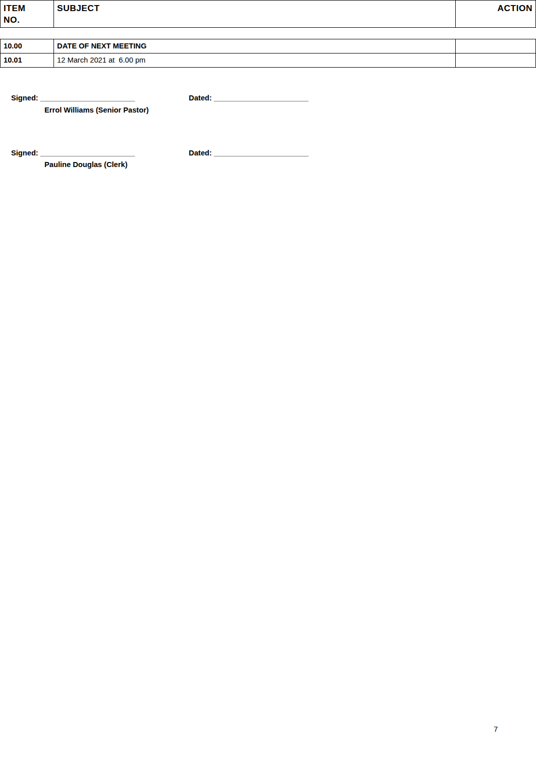| ITEM NO. | SUBJECT | ACTION |
| 10.00 | DATE OF NEXT MEETING | |
| 10.01 | 12 March 2021 at 6.00 pm | |
Signed: _______________________ Dated: _______________________
Errol Williams (Senior Pastor)
Signed: _______________________ Dated: _______________________
Pauline Douglas (Clerk)
7